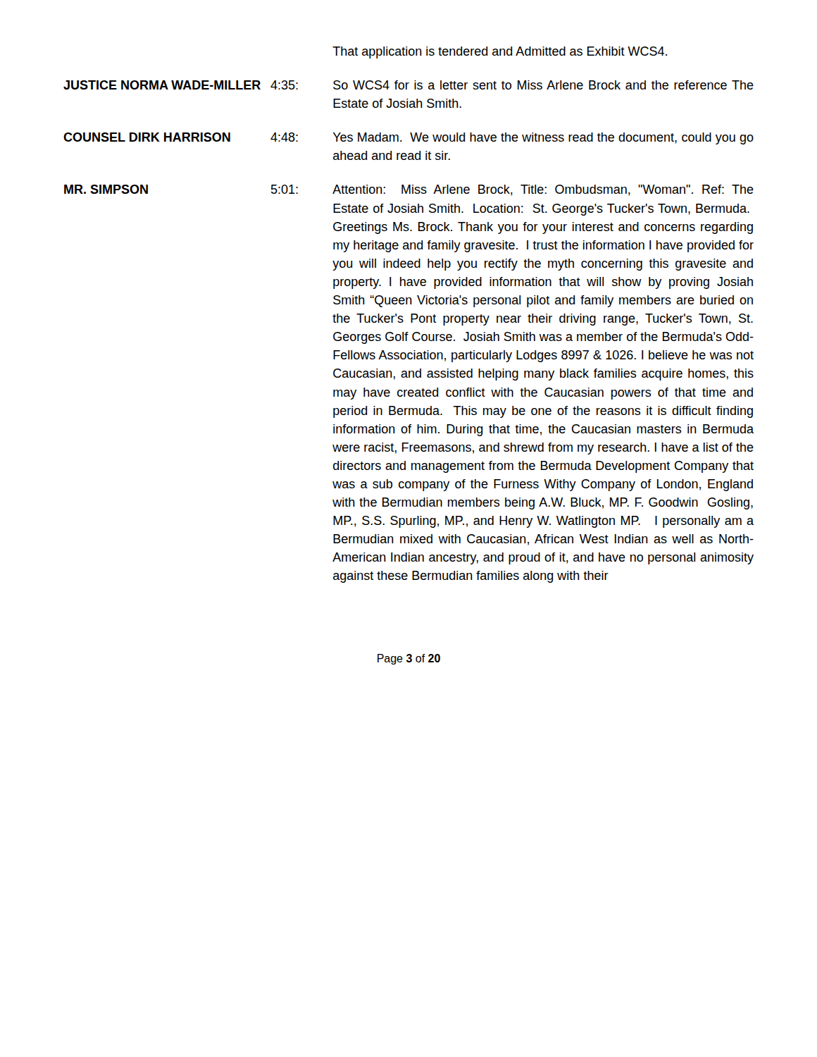| | | That application is tendered and Admitted as Exhibit WCS4. |
| JUSTICE NORMA WADE-MILLER | 4:35: | So WCS4 for is a letter sent to Miss Arlene Brock and the reference The Estate of Josiah Smith. |
| COUNSEL DIRK HARRISON | 4:48: | Yes Madam. We would have the witness read the document, could you go ahead and read it sir. |
| MR. SIMPSON | 5:01: | Attention: Miss Arlene Brock, Title: Ombudsman, "Woman". Ref: The Estate of Josiah Smith. Location: St. George's Tucker's Town, Bermuda. Greetings Ms. Brock. Thank you for your interest and concerns regarding my heritage and family gravesite. I trust the information I have provided for you will indeed help you rectify the myth concerning this gravesite and property. I have provided information that will show by proving Josiah Smith “Queen Victoria's personal pilot and family members are buried on the Tucker's Pont property near their driving range, Tucker's Town, St. Georges Golf Course. Josiah Smith was a member of the Bermuda's Odd-Fellows Association, particularly Lodges 8997 & 1026. I believe he was not Caucasian, and assisted helping many black families acquire homes, this may have created conflict with the Caucasian powers of that time and period in Bermuda. This may be one of the reasons it is difficult finding information of him. During that time, the Caucasian masters in Bermuda were racist, Freemasons, and shrewd from my research. I have a list of the directors and management from the Bermuda Development Company that was a sub company of the Furness Withy Company of London, England with the Bermudian members being A.W. Bluck, MP. F. Goodwin Gosling, MP., S.S. Spurling, MP., and Henry W. Watlington MP. I personally am a Bermudian mixed with Caucasian, African West Indian as well as North-American Indian ancestry, and proud of it, and have no personal animosity against these Bermudian families along with their |
Page 3 of 20